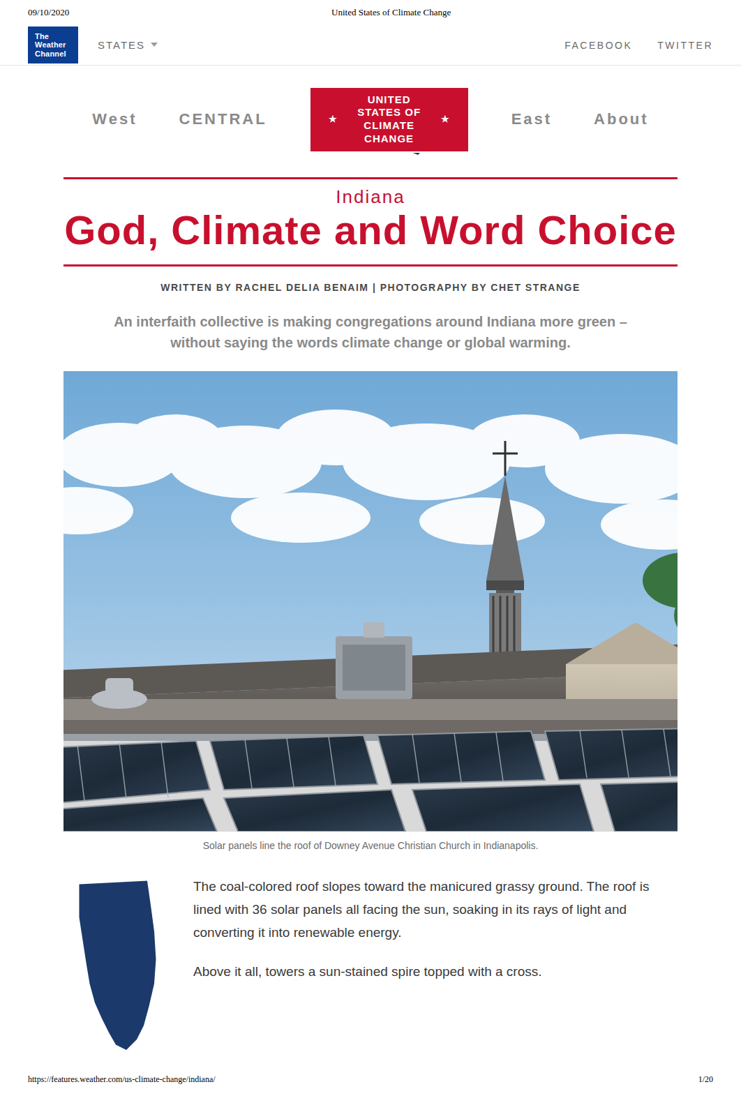09/10/2020 United States of Climate Change
The
Weather
Channel
STATES
FACEBOOK TWITTER
West CENTRAL
★ UNITED STATES OF
CLIMATE CHANGE ★
East About
Indiana
God, Climate and Word Choice
WRITTEN BY RACHEL DELIA BENAIM | PHOTOGRAPHY BY CHET STRANGE
An interfaith collective is making congregations around Indiana more green – without saying the words climate change or global warming.
Solar panels line the roof of Downey Avenue Christian Church in Indianapolis.
The coal-colored roof slopes toward the manicured grassy ground. The roof is lined with 36 solar panels all facing the sun, soaking in its rays of light and converting it into renewable energy.
Above it all, towers a sun-stained spire topped with a cross.
https://features.weather.com/us-climate-change/indiana/ 1/20